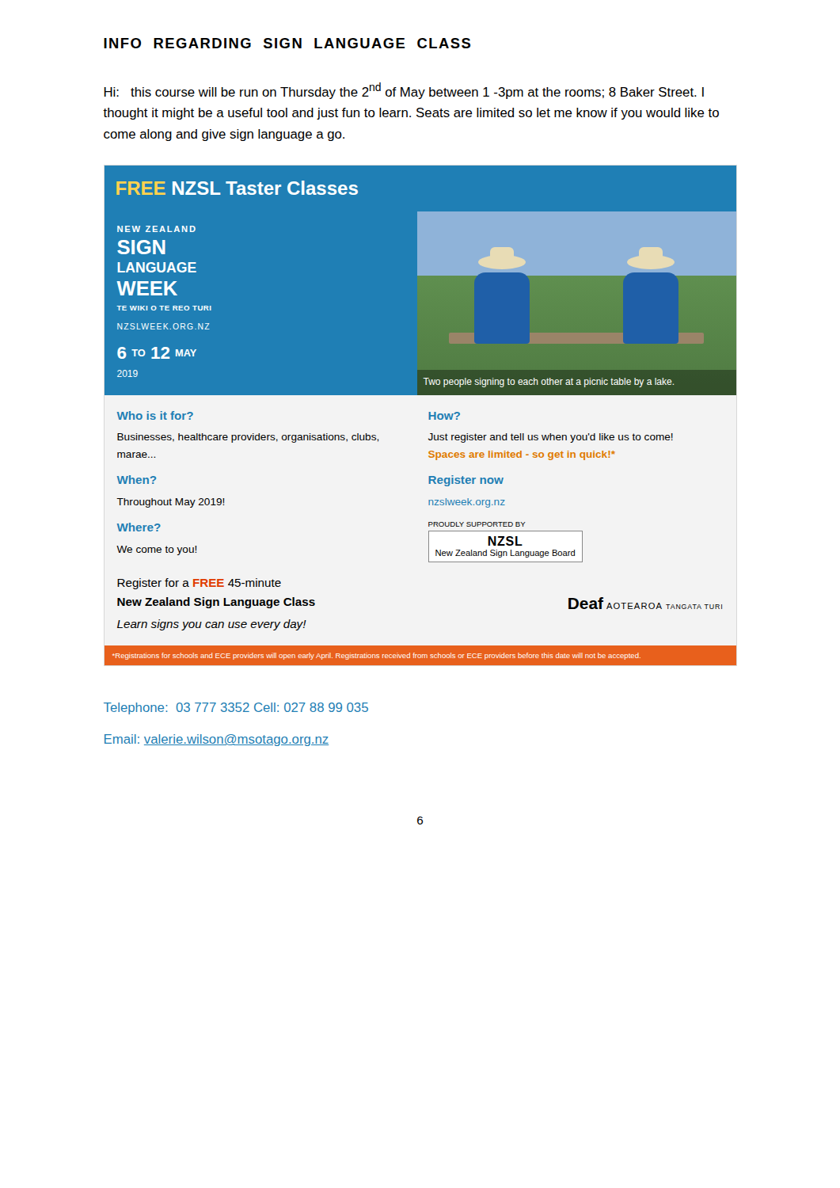INFO REGARDING SIGN LANGUAGE CLASS
Hi: this course will be run on Thursday the 2nd of May between 1 -3pm at the rooms; 8 Baker Street. I thought it might be a useful tool and just fun to learn. Seats are limited so let me know if you would like to come along and give sign language a go.
FREE NZSL Taster Classes
NEW ZEALAND SIGN LANGUAGE WEEK TE WIKI O TE REO TURI
NZSLWEEK.ORG.NZ
6 TO 12 MAY 2019
Two people signing to each other at a picnic table by a lake.
Who is it for?
Businesses, healthcare providers, organisations, clubs, marae...
When?
Throughout May 2019!
Where?
We come to you!
How?
Just register and tell us when you'd like us to come!
Spaces are limited - so get in quick!*
Register now
nzslweek.org.nz
PROUDLY SUPPORTED BY NZSLNew Zealand Sign Language Board
Register for a FREE 45-minute
New Zealand Sign Language Class Learn signs you can use every day!
Deaf AOTEAROA TANGATA TURI
*Registrations for schools and ECE providers will open early April. Registrations received from schools or ECE providers before this date will not be accepted.
Telephone: 03 777 3352 Cell: 027 88 99 035
Email: valerie.wilson@msotago.org.nz
6